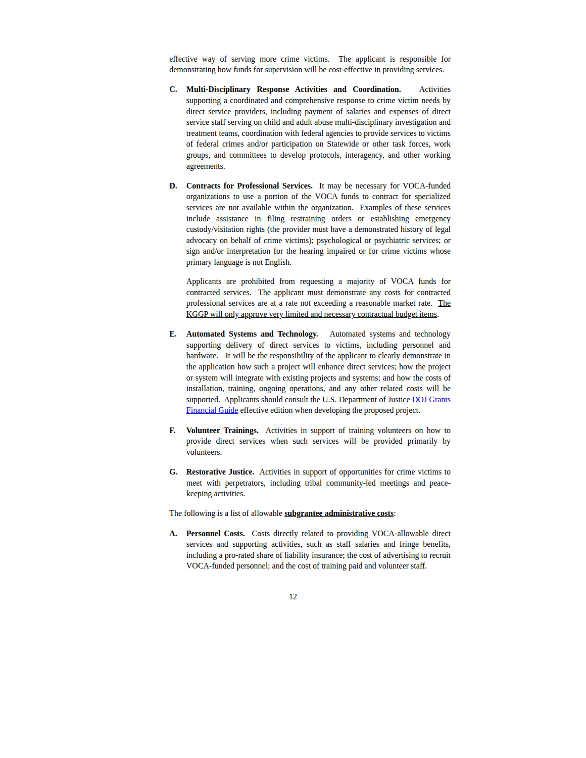effective way of serving more crime victims. The applicant is responsible for demonstrating how funds for supervision will be cost-effective in providing services.
C.
Multi-Disciplinary Response Activities and Coordination. Activities supporting a coordinated and comprehensive response to crime victim needs by direct service providers, including payment of salaries and expenses of direct service staff serving on child and adult abuse multi-disciplinary investigation and treatment teams, coordination with federal agencies to provide services to victims of federal crimes and/or participation on Statewide or other task forces, work groups, and committees to develop protocols, interagency, and other working agreements.
D.
Contracts for Professional Services. It may be necessary for VOCA-funded organizations to use a portion of the VOCA funds to contract for specialized services are not available within the organization. Examples of these services include assistance in filing restraining orders or establishing emergency custody/visitation rights (the provider must have a demonstrated history of legal advocacy on behalf of crime victims); psychological or psychiatric services; or sign and/or interpretation for the hearing impaired or for crime victims whose primary language is not English.
Applicants are prohibited from requesting a majority of VOCA funds for contracted services. The applicant must demonstrate any costs for contracted professional services are at a rate not exceeding a reasonable market rate. The KGGP will only approve very limited and necessary contractual budget items.
E.
Automated Systems and Technology. Automated systems and technology supporting delivery of direct services to victims, including personnel and hardware. It will be the responsibility of the applicant to clearly demonstrate in the application how such a project will enhance direct services; how the project or system will integrate with existing projects and systems; and how the costs of installation, training, ongoing operations, and any other related costs will be supported. Applicants should consult the U.S. Department of Justice DOJ Grants Financial Guide effective edition when developing the proposed project.
F.
Volunteer Trainings. Activities in support of training volunteers on how to provide direct services when such services will be provided primarily by volunteers.
G.
Restorative Justice. Activities in support of opportunities for crime victims to meet with perpetrators, including tribal community-led meetings and peace-keeping activities.
The following is a list of allowable subgrantee administrative costs:
A.
Personnel Costs. Costs directly related to providing VOCA-allowable direct services and supporting activities, such as staff salaries and fringe benefits, including a pro-rated share of liability insurance; the cost of advertising to recruit VOCA-funded personnel; and the cost of training paid and volunteer staff.
12